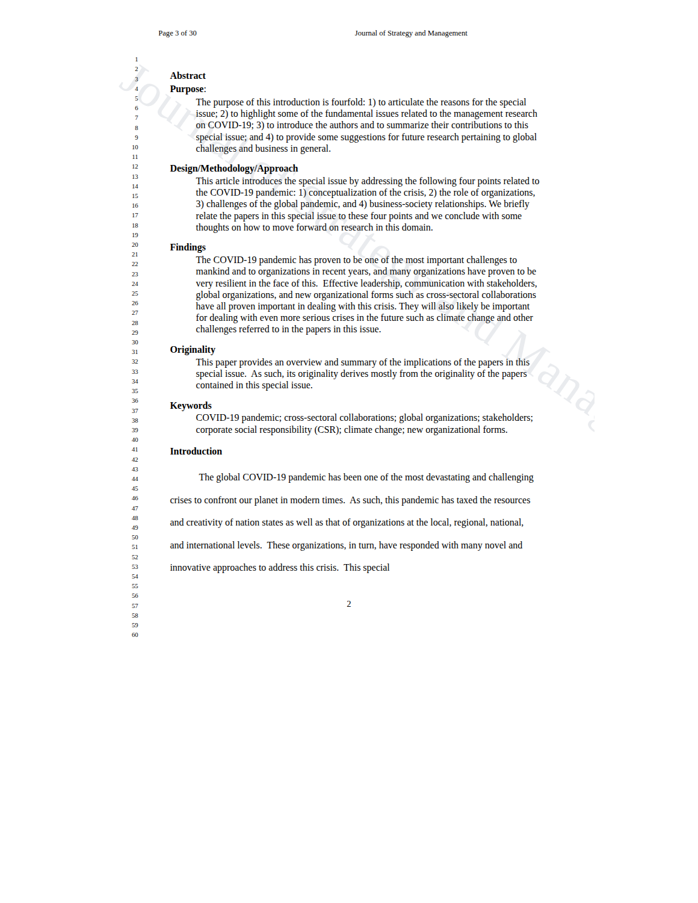Journal of Strategy and Management
Page 3 of 30
Journal of Strategy and Management
1
2
3
4
5
6
7
8
9
10
11
12
13
14
15
16
17
18
19
20
21
22
23
24
25
26
27
28
29
30
31
32
33
34
35
36
37
38
39
40
41
42
43
44
45
46
47
48
49
50
51
52
53
54
55
56
57
58
59
60
Abstract
Purpose:
The purpose of this introduction is fourfold: 1) to articulate the reasons for the special issue; 2) to highlight some of the fundamental issues related to the management research on COVID-19; 3) to introduce the authors and to summarize their contributions to this special issue; and 4) to provide some suggestions for future research pertaining to global challenges and business in general.
Design/Methodology/Approach
This article introduces the special issue by addressing the following four points related to the COVID-19 pandemic: 1) conceptualization of the crisis, 2) the role of organizations, 3) challenges of the global pandemic, and 4) business-society relationships. We briefly relate the papers in this special issue to these four points and we conclude with some thoughts on how to move forward on research in this domain.
Findings
The COVID-19 pandemic has proven to be one of the most important challenges to mankind and to organizations in recent years, and many organizations have proven to be very resilient in the face of this. Effective leadership, communication with stakeholders, global organizations, and new organizational forms such as cross-sectoral collaborations have all proven important in dealing with this crisis. They will also likely be important for dealing with even more serious crises in the future such as climate change and other challenges referred to in the papers in this issue.
Originality
This paper provides an overview and summary of the implications of the papers in this special issue. As such, its originality derives mostly from the originality of the papers contained in this special issue.
Keywords
COVID-19 pandemic; cross-sectoral collaborations; global organizations; stakeholders; corporate social responsibility (CSR); climate change; new organizational forms.
Introduction
The global COVID-19 pandemic has been one of the most devastating and challenging crises to confront our planet in modern times. As such, this pandemic has taxed the resources and creativity of nation states as well as that of organizations at the local, regional, national, and international levels. These organizations, in turn, have responded with many novel and innovative approaches to address this crisis. This special
2